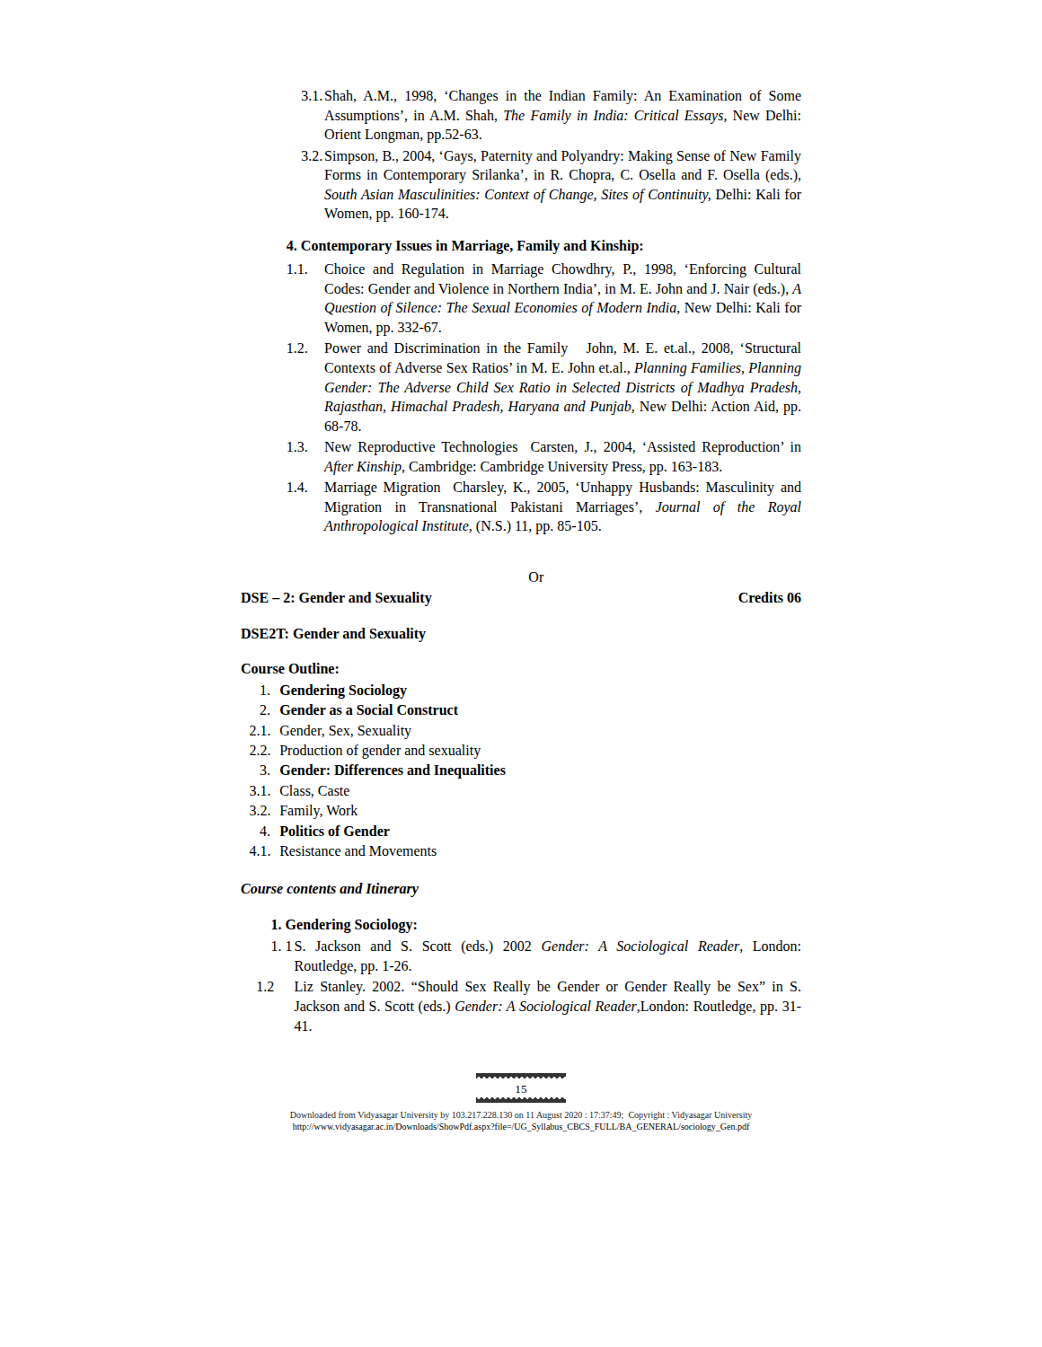3.1.
Shah, A.M., 1998, ‘Changes in the Indian Family: An Examination of Some Assumptions’, in A.M. Shah, The Family in India: Critical Essays, New Delhi: Orient Longman, pp.52-63.
3.2.
Simpson, B., 2004, ‘Gays, Paternity and Polyandry: Making Sense of New Family Forms in Contemporary Srilanka’, in R. Chopra, C. Osella and F. Osella (eds.), South Asian Masculinities: Context of Change, Sites of Continuity, Delhi: Kali for Women, pp. 160-174.
4. Contemporary Issues in Marriage, Family and Kinship:
1.1.
Choice and Regulation in Marriage Chowdhry, P., 1998, ‘Enforcing Cultural Codes: Gender and Violence in Northern India’, in M. E. John and J. Nair (eds.), A Question of Silence: The Sexual Economies of Modern India, New Delhi: Kali for Women, pp. 332-67.
1.2.
Power and Discrimination in the Family John, M. E. et.al., 2008, ‘Structural Contexts of Adverse Sex Ratios’ in M. E. John et.al., Planning Families, Planning Gender: The Adverse Child Sex Ratio in Selected Districts of Madhya Pradesh, Rajasthan, Himachal Pradesh, Haryana and Punjab, New Delhi: Action Aid, pp. 68-78.
1.3.
New Reproductive Technologies Carsten, J., 2004, ‘Assisted Reproduction’ in After Kinship, Cambridge: Cambridge University Press, pp. 163-183.
1.4.
Marriage Migration Charsley, K., 2005, ‘Unhappy Husbands: Masculinity and Migration in Transnational Pakistani Marriages’, Journal of the Royal Anthropological Institute, (N.S.) 11, pp. 85-105.
Or
DSE – 2: Gender and Sexuality Credits 06
DSE2T: Gender and Sexuality
Course Outline:
1. Gendering Sociology
2. Gender as a Social Construct
2.1. Gender, Sex, Sexuality
2.2. Production of gender and sexuality
3. Gender: Differences and Inequalities
3.1. Class, Caste
3.2. Family, Work
4. Politics of Gender
4.1. Resistance and Movements
Course contents and Itinerary
1. Gendering Sociology:
1. 1
S. Jackson and S. Scott (eds.) 2002 Gender: A Sociological Reader, London: Routledge, pp. 1-26.
1.2
Liz Stanley. 2002. “Should Sex Really be Gender or Gender Really be Sex” in S. Jackson and S. Scott (eds.) Gender: A Sociological Reader,London: Routledge, pp. 31-41.
15
Downloaded from Vidyasagar University by 103.217.228.130 on 11 August 2020 : 17:37:49; Copyright : Vidyasagar University http://www.vidyasagar.ac.in/Downloads/ShowPdf.aspx?file=/UG_Syllabus_CBCS_FULL/BA_GENERAL/sociology_Gen.pdf